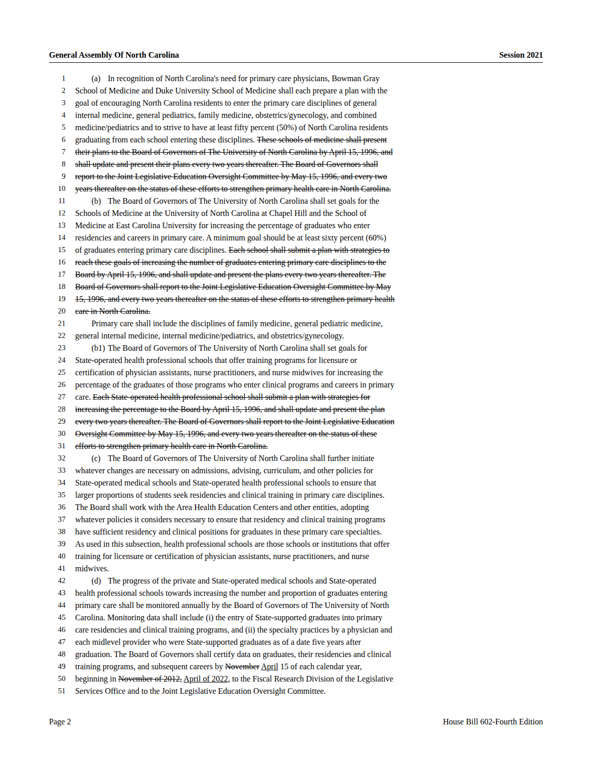General Assembly Of North Carolina Session 2021
(a) In recognition of North Carolina's need for primary care physicians, Bowman Gray
School of Medicine and Duke University School of Medicine shall each prepare a plan with the
goal of encouraging North Carolina residents to enter the primary care disciplines of general
internal medicine, general pediatrics, family medicine, obstetrics/gynecology, and combined
medicine/pediatrics and to strive to have at least fifty percent (50%) of North Carolina residents
graduating from each school entering these disciplines. These schools of medicine shall present
their plans to the Board of Governors of The University of North Carolina by April 15, 1996, and
shall update and present their plans every two years thereafter. The Board of Governors shall
report to the Joint Legislative Education Oversight Committee by May 15, 1996, and every two
years thereafter on the status of these efforts to strengthen primary health care in North Carolina.
(b) The Board of Governors of The University of North Carolina shall set goals for the
Schools of Medicine at the University of North Carolina at Chapel Hill and the School of
Medicine at East Carolina University for increasing the percentage of graduates who enter
residencies and careers in primary care. A minimum goal should be at least sixty percent (60%)
of graduates entering primary care disciplines. Each school shall submit a plan with strategies to
reach these goals of increasing the number of graduates entering primary care disciplines to the
Board by April 15, 1996, and shall update and present the plans every two years thereafter. The
Board of Governors shall report to the Joint Legislative Education Oversight Committee by May
15, 1996, and every two years thereafter on the status of these efforts to strengthen primary health
care in North Carolina.
Primary care shall include the disciplines of family medicine, general pediatric medicine,
general internal medicine, internal medicine/pediatrics, and obstetrics/gynecology.
(b1) The Board of Governors of The University of North Carolina shall set goals for
State-operated health professional schools that offer training programs for licensure or
certification of physician assistants, nurse practitioners, and nurse midwives for increasing the
percentage of the graduates of those programs who enter clinical programs and careers in primary
care. Each State-operated health professional school shall submit a plan with strategies for
increasing the percentage to the Board by April 15, 1996, and shall update and present the plan
every two years thereafter. The Board of Governors shall report to the Joint Legislative Education
Oversight Committee by May 15, 1996, and every two years thereafter on the status of these
efforts to strengthen primary health care in North Carolina.
(c) The Board of Governors of The University of North Carolina shall further initiate
whatever changes are necessary on admissions, advising, curriculum, and other policies for
State-operated medical schools and State-operated health professional schools to ensure that
larger proportions of students seek residencies and clinical training in primary care disciplines.
The Board shall work with the Area Health Education Centers and other entities, adopting
whatever policies it considers necessary to ensure that residency and clinical training programs
have sufficient residency and clinical positions for graduates in these primary care specialties.
As used in this subsection, health professional schools are those schools or institutions that offer
training for licensure or certification of physician assistants, nurse practitioners, and nurse
midwives.
(d) The progress of the private and State-operated medical schools and State-operated
health professional schools towards increasing the number and proportion of graduates entering
primary care shall be monitored annually by the Board of Governors of The University of North
Carolina. Monitoring data shall include (i) the entry of State-supported graduates into primary
care residencies and clinical training programs, and (ii) the specialty practices by a physician and
each midlevel provider who were State-supported graduates as of a date five years after
graduation. The Board of Governors shall certify data on graduates, their residencies and clinical
training programs, and subsequent careers by November April 15 of each calendar year,
beginning in November of 2012, April of 2022, to the Fiscal Research Division of the Legislative
Services Office and to the Joint Legislative Education Oversight Committee.
Page 2 House Bill 602-Fourth Edition